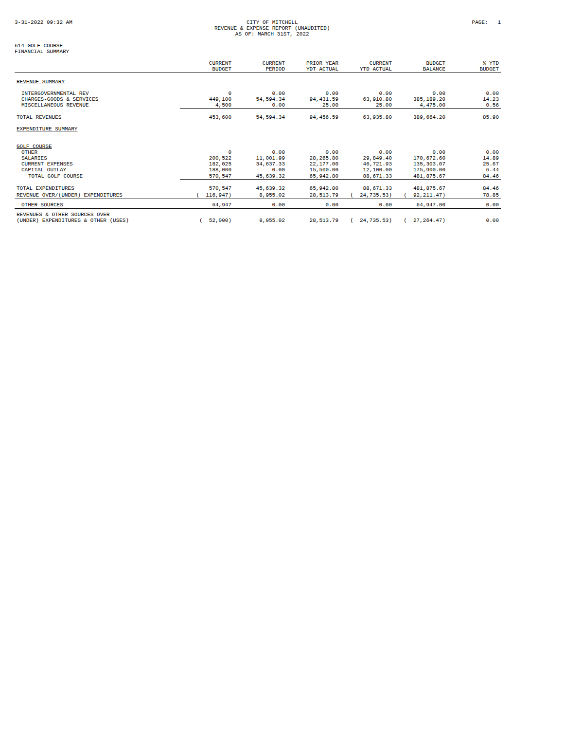3-31-2022 09:32 AM
CITY OF MITCHELL
REVENUE & EXPENSE REPORT (UNAUDITED)
AS OF: MARCH 31ST, 2022
PAGE: 1
614-GOLF COURSE
FINANCIAL SUMMARY
| | CURRENT | CURRENT | PRIOR YEAR | CURRENT | BUDGET | % YTD |
| | BUDGET | PERIOD | YDT ACTUAL | YTD ACTUAL | BALANCE | BUDGET |
| REVENUE SUMMARY | |
| INTERGOVERNMENTAL REV | 0 | 0.00 | 0.00 | 0.00 | 0.00 | 0.00 |
| CHARGES-GOODS & SERVICES | 449,100 | 54,594.34 | 94,431.59 | 63,910.80 | 385,189.20 | 14.23 |
| MISCELLANEOUS REVENUE | 4,500 | 0.00 | 25.00 | 25.00 | 4,475.00 | 0.56 |
| TOTAL REVENUES | 453,600 | 54,594.34 | 94,456.59 | 63,935.80 | 389,664.20 | 85.90 |
| EXPENDITURE SUMMARY | |
| GOLF COURSE | |
| OTHER | 0 | 0.00 | 0.00 | 0.00 | 0.00 | 0.00 |
| SALARIES | 200,522 | 11,001.99 | 28,265.80 | 29,849.40 | 170,672.60 | 14.89 |
| CURRENT EXPENSES | 182,025 | 34,637.33 | 22,177.00 | 46,721.93 | 135,303.07 | 25.67 |
| CAPITAL OUTLAY | 188,000 | 0.00 | 15,500.00 | 12,100.00 | 175,900.00 | 6.44 |
| TOTAL GOLF COURSE | 570,547 | 45,639.32 | 65,942.80 | 88,671.33 | 481,875.67 | 84.46 |
| TOTAL EXPENDITURES | 570,547 | 45,639.32 | 65,942.80 | 88,671.33 | 481,875.67 | 84.46 |
| REVENUE OVER/(UNDER) EXPENDITURES | ( 116,947) | 8,955.02 | 28,513.79 | ( 24,735.53) | ( 92,211.47) | 78.85 |
| OTHER SOURCES | 64,947 | 0.00 | 0.00 | 0.00 | 64,947.00 | 0.00 |
| REVENUES & OTHER SOURCES OVER | |
| (UNDER) EXPENDITURES & OTHER (USES) | ( 52,000) | 8,955.02 | 28,513.79 | ( 24,735.53) | ( 27,264.47) | 0.00 |